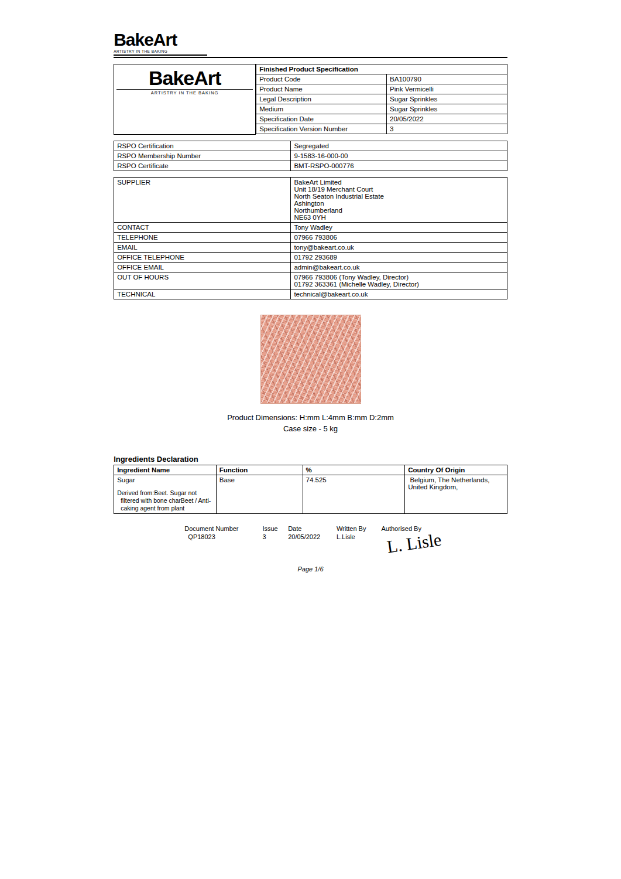BakeArt
Artistry in the Baking
| BakeArt Artistry in the Baking | / Finished Product Specification / / Product Code / BA100790 / / Product Name / Pink Vermicelli / / Legal Description / Sugar Sprinkles / / Medium / Sugar Sprinkles / / Specification Date / 20/05/2022 / / Specification Version Number / 3 / |
| RSPO Certification | Segregated |
| RSPO Membership Number | 9-1583-16-000-00 |
| RSPO Certificate | BMT-RSPO-000776 |
| SUPPLIER | BakeArt Limited Unit 18/19 Merchant Court North Seaton Industrial Estate Ashington Northumberland NE63 0YH |
| CONTACT | Tony Wadley |
| TELEPHONE | 07966 793806 |
| EMAIL | tony@bakeart.co.uk |
| OFFICE TELEPHONE | 01792 293689 |
| OFFICE EMAIL | admin@bakeart.co.uk |
| OUT OF HOURS | 07966 793806 (Tony Wadley, Director) 01792 363361 (Michelle Wadley, Director) |
| TECHNICAL | technical@bakeart.co.uk |
Product Dimensions: H:mm L:4mm B:mm D:2mm
Case size - 5 kg
Ingredients Declaration
| Ingredient Name | Function | % | Country Of Origin |
| --- | --- | --- | --- |
| Sugar Derived from:Beet. Sugar not filtered with bone charBeet / Anti-caking agent from plant | Base | 74.525 | Belgium, The Netherlands, United Kingdom, |
| Document Number | Issue | Date | Written By | Authorised By |
| QP18023 | 3 | 20/05/2022 | L.Lisle | L. Lisle |
Page 1/6